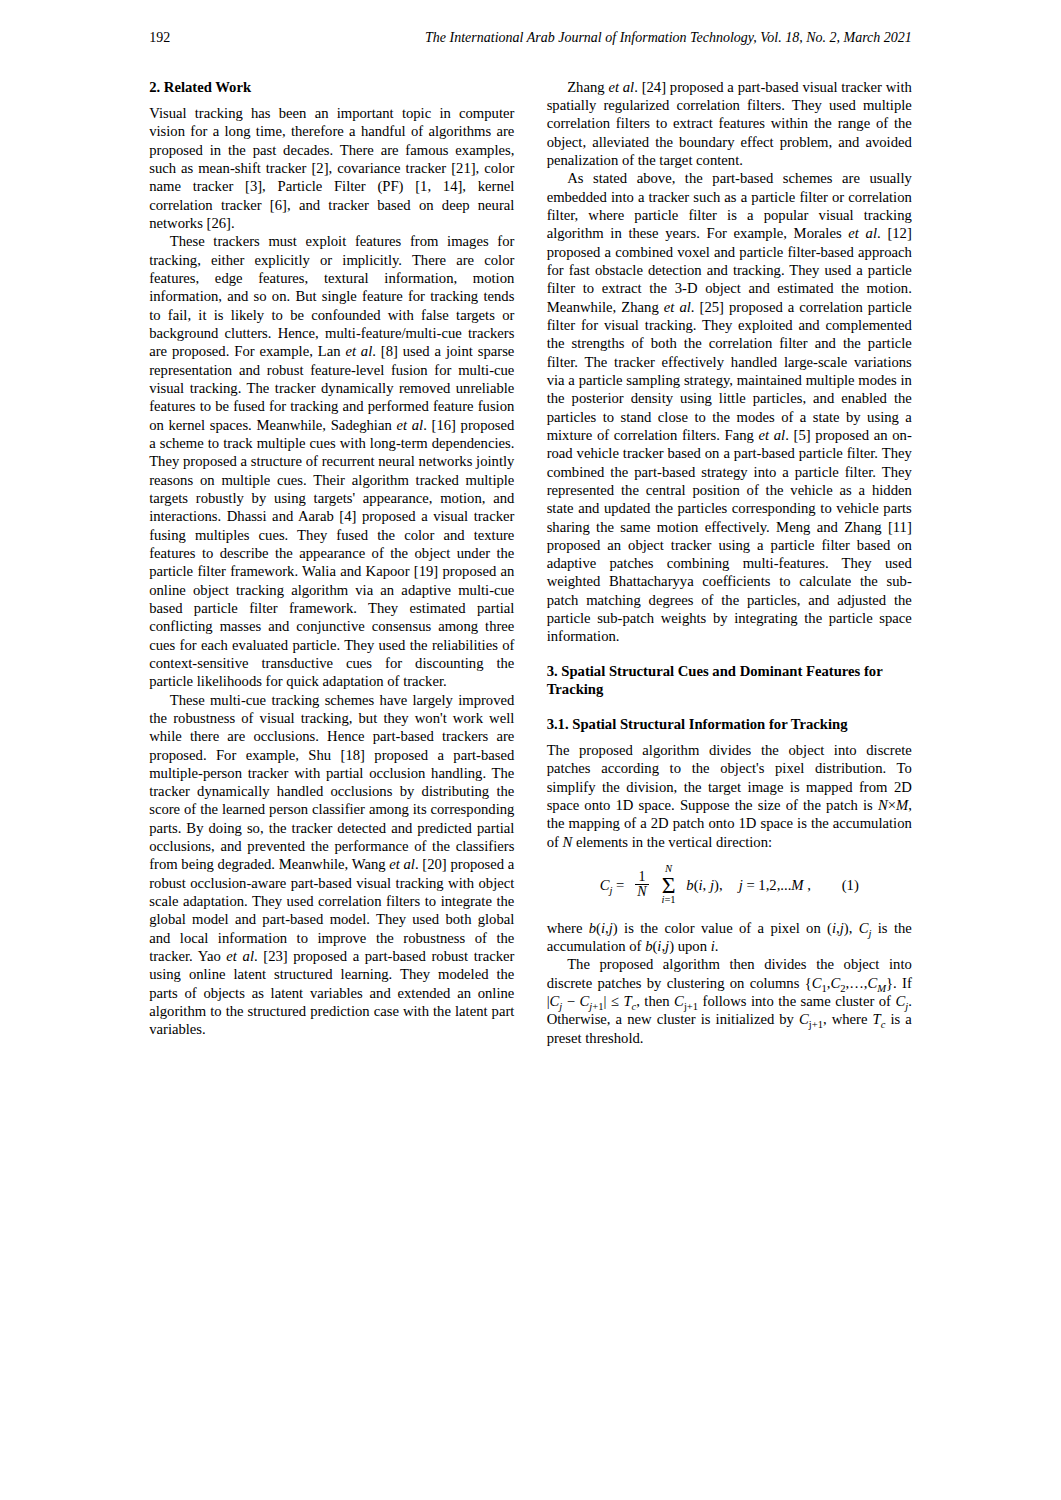192 The International Arab Journal of Information Technology, Vol. 18, No. 2, March 2021
2. Related Work
Visual tracking has been an important topic in computer vision for a long time, therefore a handful of algorithms are proposed in the past decades. There are famous examples, such as mean-shift tracker [2], covariance tracker [21], color name tracker [3], Particle Filter (PF) [1, 14], kernel correlation tracker [6], and tracker based on deep neural networks [26].
These trackers must exploit features from images for tracking, either explicitly or implicitly. There are color features, edge features, textural information, motion information, and so on. But single feature for tracking tends to fail, it is likely to be confounded with false targets or background clutters. Hence, multi-feature/multi-cue trackers are proposed. For example, Lan et al. [8] used a joint sparse representation and robust feature-level fusion for multi-cue visual tracking. The tracker dynamically removed unreliable features to be fused for tracking and performed feature fusion on kernel spaces. Meanwhile, Sadeghian et al. [16] proposed a scheme to track multiple cues with long-term dependencies. They proposed a structure of recurrent neural networks jointly reasons on multiple cues. Their algorithm tracked multiple targets robustly by using targets' appearance, motion, and interactions. Dhassi and Aarab [4] proposed a visual tracker fusing multiples cues. They fused the color and texture features to describe the appearance of the object under the particle filter framework. Walia and Kapoor [19] proposed an online object tracking algorithm via an adaptive multi-cue based particle filter framework. They estimated partial conflicting masses and conjunctive consensus among three cues for each evaluated particle. They used the reliabilities of context-sensitive transductive cues for discounting the particle likelihoods for quick adaptation of tracker.
These multi-cue tracking schemes have largely improved the robustness of visual tracking, but they won't work well while there are occlusions. Hence part-based trackers are proposed. For example, Shu [18] proposed a part-based multiple-person tracker with partial occlusion handling. The tracker dynamically handled occlusions by distributing the score of the learned person classifier among its corresponding parts. By doing so, the tracker detected and predicted partial occlusions, and prevented the performance of the classifiers from being degraded. Meanwhile, Wang et al. [20] proposed a robust occlusion-aware part-based visual tracking with object scale adaptation. They used correlation filters to integrate the global model and part-based model. They used both global and local information to improve the robustness of the tracker. Yao et al. [23] proposed a part-based robust tracker using online latent structured learning. They modeled the parts of objects as latent variables and extended an online algorithm to the structured prediction case with the latent part variables.
Zhang et al. [24] proposed a part-based visual tracker with spatially regularized correlation filters. They used multiple correlation filters to extract features within the range of the object, alleviated the boundary effect problem, and avoided penalization of the target content.
As stated above, the part-based schemes are usually embedded into a tracker such as a particle filter or correlation filter, where particle filter is a popular visual tracking algorithm in these years. For example, Morales et al. [12] proposed a combined voxel and particle filter-based approach for fast obstacle detection and tracking. They used a particle filter to extract the 3-D object and estimated the motion. Meanwhile, Zhang et al. [25] proposed a correlation particle filter for visual tracking. They exploited and complemented the strengths of both the correlation filter and the particle filter. The tracker effectively handled large-scale variations via a particle sampling strategy, maintained multiple modes in the posterior density using little particles, and enabled the particles to stand close to the modes of a state by using a mixture of correlation filters. Fang et al. [5] proposed an on-road vehicle tracker based on a part-based particle filter. They combined the part-based strategy into a particle filter. They represented the central position of the vehicle as a hidden state and updated the particles corresponding to vehicle parts sharing the same motion effectively. Meng and Zhang [11] proposed an object tracker using a particle filter based on adaptive patches combining multi-features. They used weighted Bhattacharyya coefficients to calculate the sub-patch matching degrees of the particles, and adjusted the particle sub-patch weights by integrating the particle space information.
3. Spatial Structural Cues and Dominant Features for Tracking
3.1. Spatial Structural Information for Tracking
The proposed algorithm divides the object into discrete patches according to the object's pixel distribution. To simplify the division, the target image is mapped from 2D space onto 1D space. Suppose the size of the patch is N×M, the mapping of a 2D patch onto 1D space is the accumulation of N elements in the vertical direction:
Cj = 1 N NΣi=1 b(i, j), j = 1,2,...M , (1)
where b(i,j) is the color value of a pixel on (i,j), Cj is the accumulation of b(i,j) upon i.
The proposed algorithm then divides the object into discrete patches by clustering on columns {C1,C2,…,CM}. If |Cj − Cj+1| ≤ Tc, then Cj+1 follows into the same cluster of Cj. Otherwise, a new cluster is initialized by Cj+1, where Tc is a preset threshold.